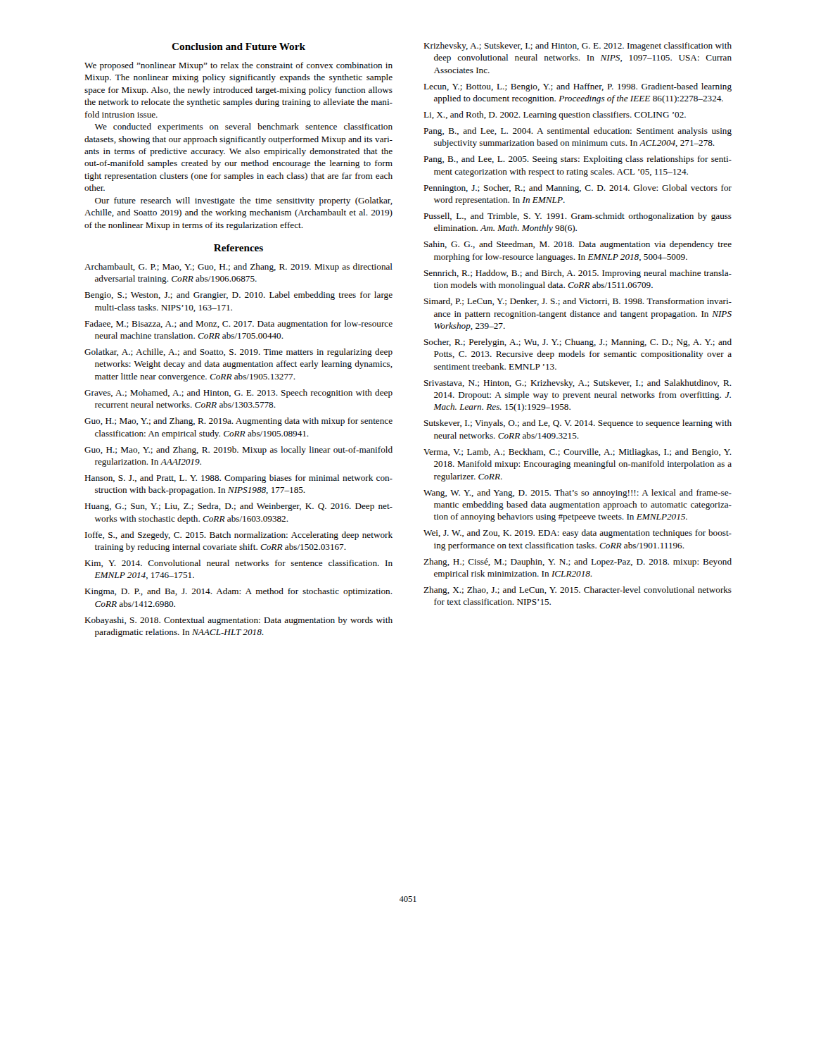Conclusion and Future Work
We proposed ”nonlinear Mixup” to relax the constraint of convex combination in Mixup. The nonlinear mixing policy significantly expands the synthetic sample space for Mixup. Also, the newly introduced target-mixing policy function allows the network to relocate the synthetic samples during training to alleviate the manifold intrusion issue.
We conducted experiments on several benchmark sentence classification datasets, showing that our approach significantly outperformed Mixup and its variants in terms of predictive accuracy. We also empirically demonstrated that the out-of-manifold samples created by our method encourage the learning to form tight representation clusters (one for samples in each class) that are far from each other.
Our future research will investigate the time sensitivity property (Golatkar, Achille, and Soatto 2019) and the working mechanism (Archambault et al. 2019) of the nonlinear Mixup in terms of its regularization effect.
References
Archambault, G. P.; Mao, Y.; Guo, H.; and Zhang, R. 2019. Mixup as directional adversarial training. CoRR abs/1906.06875.
Bengio, S.; Weston, J.; and Grangier, D. 2010. Label embedding trees for large multi-class tasks. NIPS’10, 163–171.
Fadaee, M.; Bisazza, A.; and Monz, C. 2017. Data augmentation for low-resource neural machine translation. CoRR abs/1705.00440.
Golatkar, A.; Achille, A.; and Soatto, S. 2019. Time matters in regularizing deep networks: Weight decay and data augmentation affect early learning dynamics, matter little near convergence. CoRR abs/1905.13277.
Graves, A.; Mohamed, A.; and Hinton, G. E. 2013. Speech recognition with deep recurrent neural networks. CoRR abs/1303.5778.
Guo, H.; Mao, Y.; and Zhang, R. 2019a. Augmenting data with mixup for sentence classification: An empirical study. CoRR abs/1905.08941.
Guo, H.; Mao, Y.; and Zhang, R. 2019b. Mixup as locally linear out-of-manifold regularization. In AAAI2019.
Hanson, S. J., and Pratt, L. Y. 1988. Comparing biases for minimal network construction with back-propagation. In NIPS1988, 177–185.
Huang, G.; Sun, Y.; Liu, Z.; Sedra, D.; and Weinberger, K. Q. 2016. Deep networks with stochastic depth. CoRR abs/1603.09382.
Ioffe, S., and Szegedy, C. 2015. Batch normalization: Accelerating deep network training by reducing internal covariate shift. CoRR abs/1502.03167.
Kim, Y. 2014. Convolutional neural networks for sentence classification. In EMNLP 2014, 1746–1751.
Kingma, D. P., and Ba, J. 2014. Adam: A method for stochastic optimization. CoRR abs/1412.6980.
Kobayashi, S. 2018. Contextual augmentation: Data augmentation by words with paradigmatic relations. In NAACL-HLT 2018.
Krizhevsky, A.; Sutskever, I.; and Hinton, G. E. 2012. Imagenet classification with deep convolutional neural networks. In NIPS, 1097–1105. USA: Curran Associates Inc.
Lecun, Y.; Bottou, L.; Bengio, Y.; and Haffner, P. 1998. Gradient-based learning applied to document recognition. Proceedings of the IEEE 86(11):2278–2324.
Li, X., and Roth, D. 2002. Learning question classifiers. COLING ’02.
Pang, B., and Lee, L. 2004. A sentimental education: Sentiment analysis using subjectivity summarization based on minimum cuts. In ACL2004, 271–278.
Pang, B., and Lee, L. 2005. Seeing stars: Exploiting class relationships for sentiment categorization with respect to rating scales. ACL ’05, 115–124.
Pennington, J.; Socher, R.; and Manning, C. D. 2014. Glove: Global vectors for word representation. In In EMNLP.
Pussell, L., and Trimble, S. Y. 1991. Gram-schmidt orthogonalization by gauss elimination. Am. Math. Monthly 98(6).
Sahin, G. G., and Steedman, M. 2018. Data augmentation via dependency tree morphing for low-resource languages. In EMNLP 2018, 5004–5009.
Sennrich, R.; Haddow, B.; and Birch, A. 2015. Improving neural machine translation models with monolingual data. CoRR abs/1511.06709.
Simard, P.; LeCun, Y.; Denker, J. S.; and Victorri, B. 1998. Transformation invariance in pattern recognition-tangent distance and tangent propagation. In NIPS Workshop, 239–27.
Socher, R.; Perelygin, A.; Wu, J. Y.; Chuang, J.; Manning, C. D.; Ng, A. Y.; and Potts, C. 2013. Recursive deep models for semantic compositionality over a sentiment treebank. EMNLP ’13.
Srivastava, N.; Hinton, G.; Krizhevsky, A.; Sutskever, I.; and Salakhutdinov, R. 2014. Dropout: A simple way to prevent neural networks from overfitting. J. Mach. Learn. Res. 15(1):1929–1958.
Sutskever, I.; Vinyals, O.; and Le, Q. V. 2014. Sequence to sequence learning with neural networks. CoRR abs/1409.3215.
Verma, V.; Lamb, A.; Beckham, C.; Courville, A.; Mitliagkas, I.; and Bengio, Y. 2018. Manifold mixup: Encouraging meaningful on-manifold interpolation as a regularizer. CoRR.
Wang, W. Y., and Yang, D. 2015. That’s so annoying!!!: A lexical and frame-semantic embedding based data augmentation approach to automatic categorization of annoying behaviors using #petpeeve tweets. In EMNLP2015.
Wei, J. W., and Zou, K. 2019. EDA: easy data augmentation techniques for boosting performance on text classification tasks. CoRR abs/1901.11196.
Zhang, H.; Cissé, M.; Dauphin, Y. N.; and Lopez-Paz, D. 2018. mixup: Beyond empirical risk minimization. In ICLR2018.
Zhang, X.; Zhao, J.; and LeCun, Y. 2015. Character-level convolutional networks for text classification. NIPS’15.
4051